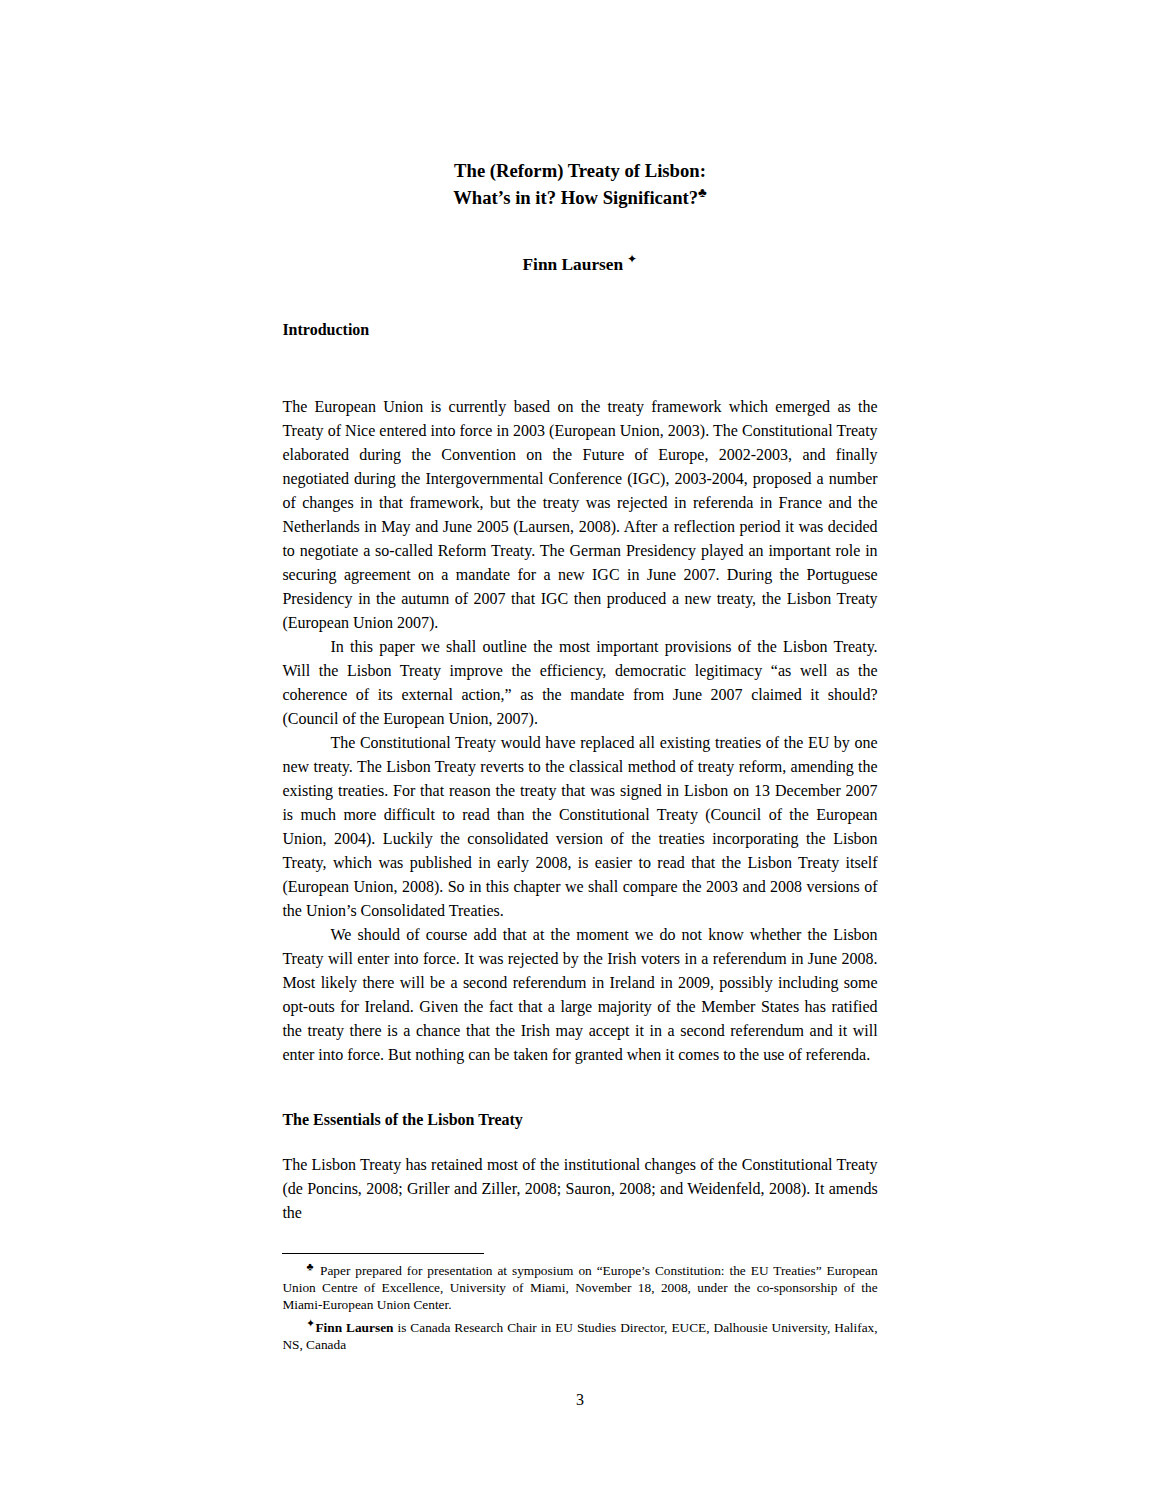The (Reform) Treaty of Lisbon:
What’s in it? How Significant?♣
Finn Laursen ✦
Introduction
The European Union is currently based on the treaty framework which emerged as the Treaty of Nice entered into force in 2003 (European Union, 2003). The Constitutional Treaty elaborated during the Convention on the Future of Europe, 2002-2003, and finally negotiated during the Intergovernmental Conference (IGC), 2003-2004, proposed a number of changes in that framework, but the treaty was rejected in referenda in France and the Netherlands in May and June 2005 (Laursen, 2008). After a reflection period it was decided to negotiate a so-called Reform Treaty. The German Presidency played an important role in securing agreement on a mandate for a new IGC in June 2007. During the Portuguese Presidency in the autumn of 2007 that IGC then produced a new treaty, the Lisbon Treaty (European Union 2007).
In this paper we shall outline the most important provisions of the Lisbon Treaty. Will the Lisbon Treaty improve the efficiency, democratic legitimacy “as well as the coherence of its external action,” as the mandate from June 2007 claimed it should? (Council of the European Union, 2007).
The Constitutional Treaty would have replaced all existing treaties of the EU by one new treaty. The Lisbon Treaty reverts to the classical method of treaty reform, amending the existing treaties. For that reason the treaty that was signed in Lisbon on 13 December 2007 is much more difficult to read than the Constitutional Treaty (Council of the European Union, 2004). Luckily the consolidated version of the treaties incorporating the Lisbon Treaty, which was published in early 2008, is easier to read that the Lisbon Treaty itself (European Union, 2008). So in this chapter we shall compare the 2003 and 2008 versions of the Union’s Consolidated Treaties.
We should of course add that at the moment we do not know whether the Lisbon Treaty will enter into force. It was rejected by the Irish voters in a referendum in June 2008. Most likely there will be a second referendum in Ireland in 2009, possibly including some opt-outs for Ireland. Given the fact that a large majority of the Member States has ratified the treaty there is a chance that the Irish may accept it in a second referendum and it will enter into force. But nothing can be taken for granted when it comes to the use of referenda.
The Essentials of the Lisbon Treaty
The Lisbon Treaty has retained most of the institutional changes of the Constitutional Treaty (de Poncins, 2008; Griller and Ziller, 2008; Sauron, 2008; and Weidenfeld, 2008). It amends the
♣ Paper prepared for presentation at symposium on “Europe’s Constitution: the EU Treaties” European Union Centre of Excellence, University of Miami, November 18, 2008, under the co-sponsorship of the Miami-European Union Center.
✦Finn Laursen is Canada Research Chair in EU Studies Director, EUCE, Dalhousie University, Halifax, NS, Canada
3